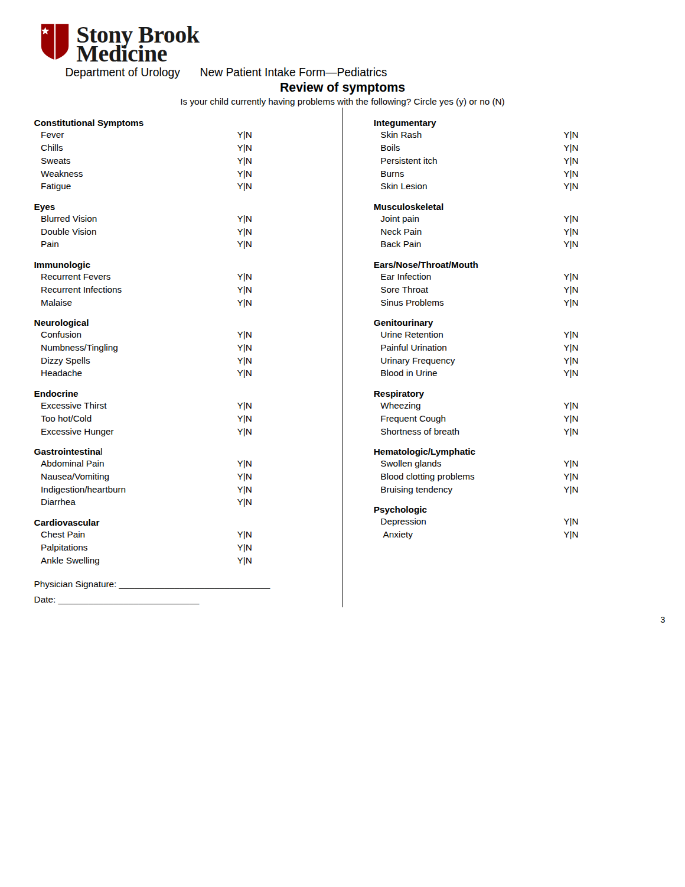Stony Brook Medicine
Department of Urology New Patient Intake Form—Pediatrics
Review of symptoms
Is your child currently having problems with the following? Circle yes (y) or no (N)
Constitutional Symptoms
| Fever | Y/N |
| Chills | Y/N |
| Sweats | Y/N |
| Weakness | Y/N |
| Fatigue | Y/N |
Eyes
| Blurred Vision | Y/N |
| Double Vision | Y/N |
| Pain | Y/N |
Immunologic
| Recurrent Fevers | Y/N |
| Recurrent Infections | Y/N |
| Malaise | Y/N |
Neurological
| Confusion | Y/N |
| Numbness/Tingling | Y/N |
| Dizzy Spells | Y/N |
| Headache | Y/N |
Endocrine
| Excessive Thirst | Y/N |
| Too hot/Cold | Y/N |
| Excessive Hunger | Y/N |
Gastrointestinal
| Abdominal Pain | Y/N |
| Nausea/Vomiting | Y/N |
| Indigestion/heartburn | Y/N |
| Diarrhea | Y/N |
Cardiovascular
| Chest Pain | Y/N |
| Palpitations | Y/N |
| Ankle Swelling | Y/N |
Physician Signature: ______________________________
Date: ____________________________
Integumentary
| Skin Rash | Y/N |
| Boils | Y/N |
| Persistent itch | Y/N |
| Burns | Y/N |
| Skin Lesion | Y/N |
Musculoskeletal
| Joint pain | Y/N |
| Neck Pain | Y/N |
| Back Pain | Y/N |
Ears/Nose/Throat/Mouth
| Ear Infection | Y/N |
| Sore Throat | Y/N |
| Sinus Problems | Y/N |
Genitourinary
| Urine Retention | Y/N |
| Painful Urination | Y/N |
| Urinary Frequency | Y/N |
| Blood in Urine | Y/N |
Respiratory
| Wheezing | Y/N |
| Frequent Cough | Y/N |
| Shortness of breath | Y/N |
Hematologic/Lymphatic
| Swollen glands | Y/N |
| Blood clotting problems | Y/N |
| Bruising tendency | Y/N |
Psychologic
| Depression | Y/N |
| Anxiety | Y/N |
3